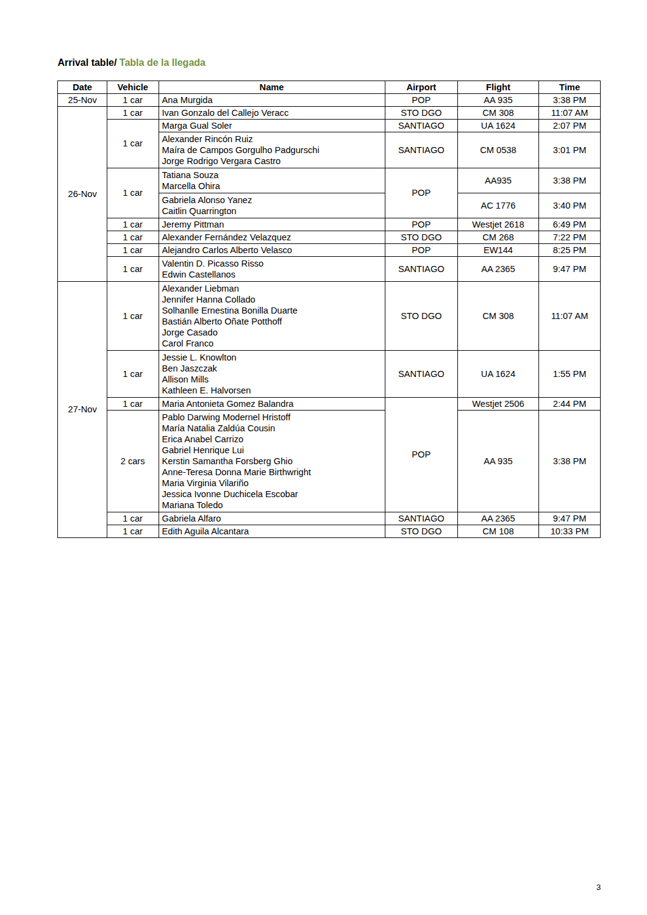Arrival table/ Tabla de la llegada
| Date | Vehicle | Name | Airport | Flight | Time |
| --- | --- | --- | --- | --- | --- |
| 25-Nov | 1 car | Ana Murgida | POP | AA 935 | 3:38 PM |
| 26-Nov | 1 car | Ivan Gonzalo del Callejo Veracc | STO DGO | CM 308 | 11:07 AM |
| 1 car | Marga Gual Soler | SANTIAGO | UA 1624 | 2:07 PM |
| Alexander Rincón Ruiz Maíra de Campos Gorgulho Padgurschi Jorge Rodrigo Vergara Castro | SANTIAGO | CM 0538 | 3:01 PM |
| 1 car | Tatiana Souza Marcella Ohira | POP | AA935 | 3:38 PM |
| Gabriela Alonso Yanez Caitlin Quarrington | AC 1776 | 3:40 PM |
| 1 car | Jeremy Pittman | POP | Westjet 2618 | 6:49 PM |
| 1 car | Alexander Fernández Velazquez | STO DGO | CM 268 | 7:22 PM |
| 1 car | Alejandro Carlos Alberto Velasco | POP | EW144 | 8:25 PM |
| 1 car | Valentin D. Picasso Risso Edwin Castellanos | SANTIAGO | AA 2365 | 9:47 PM |
| 27-Nov | 1 car | Alexander Liebman Jennifer Hanna Collado Solhanlle Ernestina Bonilla Duarte Bastián Alberto Oñate Potthoff Jorge Casado Carol Franco | STO DGO | CM 308 | 11:07 AM |
| 1 car | Jessie L. Knowlton Ben Jaszczak Allison Mills Kathleen E. Halvorsen | SANTIAGO | UA 1624 | 1:55 PM |
| 1 car | Maria Antonieta Gomez Balandra | POP | Westjet 2506 | 2:44 PM |
| 2 cars | Pablo Darwing Modernel Hristoff María Natalia Zaldúa Cousin Erica Anabel Carrizo Gabriel Henrique Lui Kerstin Samantha Forsberg Ghio Anne-Teresa Donna Marie Birthwright Maria Virginia Vilariño Jessica Ivonne Duchicela Escobar Mariana Toledo | AA 935 | 3:38 PM |
| 1 car | Gabriela Alfaro | SANTIAGO | AA 2365 | 9:47 PM |
| 1 car | Edith Aguila Alcantara | STO DGO | CM 108 | 10:33 PM |
3